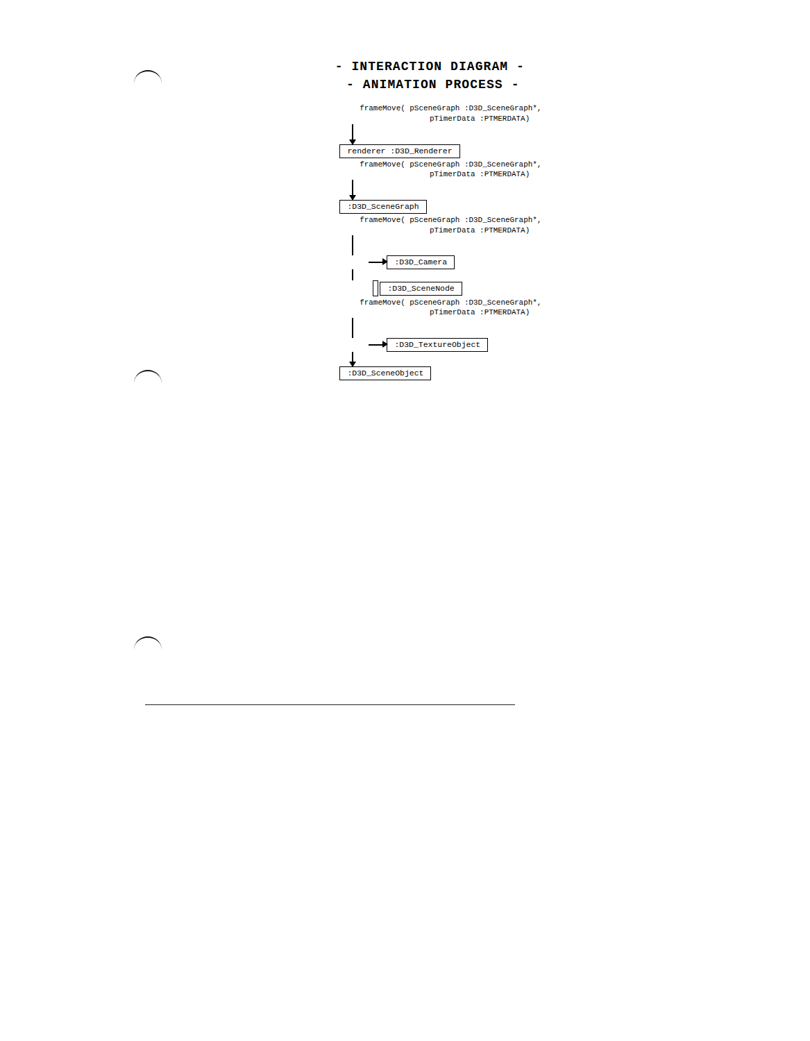- INTERACTION DIAGRAM -
- ANIMATION PROCESS -
frameMove( pSceneGraph :D3D_SceneGraph*,pTimerData :PTMERDATA)
renderer :D3D_Renderer
frameMove( pSceneGraph :D3D_SceneGraph*,pTimerData :PTMERDATA)
:D3D_SceneGraph
frameMove( pSceneGraph :D3D_SceneGraph*,pTimerData :PTMERDATA)
:D3D_Camera
:D3D_SceneNode
frameMove( pSceneGraph :D3D_SceneGraph*,pTimerData :PTMERDATA)
:D3D_TextureObject
:D3D_SceneObject